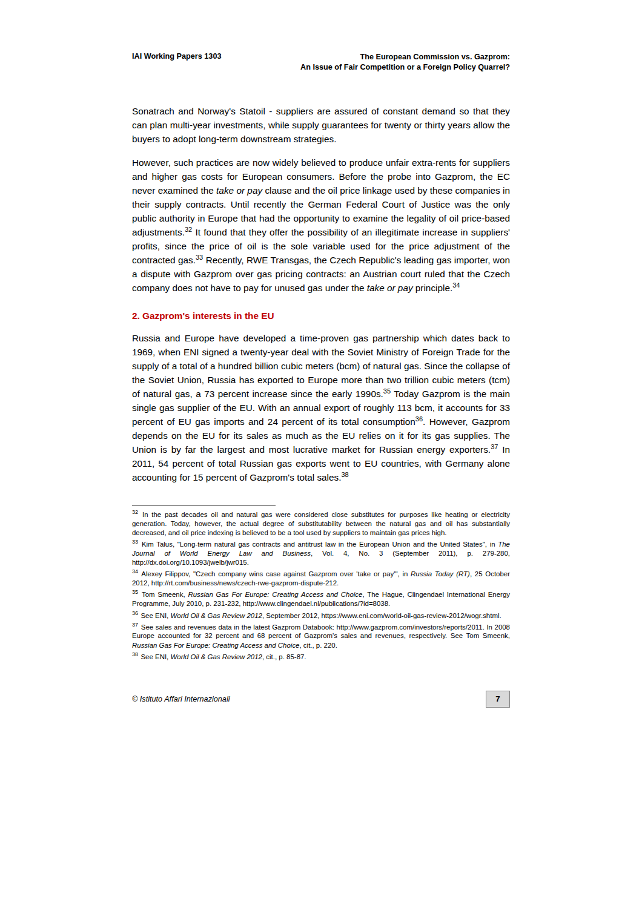IAI Working Papers 1303
The European Commission vs. Gazprom:
An Issue of Fair Competition or a Foreign Policy Quarrel?
Sonatrach and Norway's Statoil - suppliers are assured of constant demand so that they can plan multi-year investments, while supply guarantees for twenty or thirty years allow the buyers to adopt long-term downstream strategies.
However, such practices are now widely believed to produce unfair extra-rents for suppliers and higher gas costs for European consumers. Before the probe into Gazprom, the EC never examined the take or pay clause and the oil price linkage used by these companies in their supply contracts. Until recently the German Federal Court of Justice was the only public authority in Europe that had the opportunity to examine the legality of oil price-based adjustments.32 It found that they offer the possibility of an illegitimate increase in suppliers' profits, since the price of oil is the sole variable used for the price adjustment of the contracted gas.33 Recently, RWE Transgas, the Czech Republic's leading gas importer, won a dispute with Gazprom over gas pricing contracts: an Austrian court ruled that the Czech company does not have to pay for unused gas under the take or pay principle.34
2. Gazprom's interests in the EU
Russia and Europe have developed a time-proven gas partnership which dates back to 1969, when ENI signed a twenty-year deal with the Soviet Ministry of Foreign Trade for the supply of a total of a hundred billion cubic meters (bcm) of natural gas. Since the collapse of the Soviet Union, Russia has exported to Europe more than two trillion cubic meters (tcm) of natural gas, a 73 percent increase since the early 1990s.35 Today Gazprom is the main single gas supplier of the EU. With an annual export of roughly 113 bcm, it accounts for 33 percent of EU gas imports and 24 percent of its total consumption36. However, Gazprom depends on the EU for its sales as much as the EU relies on it for its gas supplies. The Union is by far the largest and most lucrative market for Russian energy exporters.37 In 2011, 54 percent of total Russian gas exports went to EU countries, with Germany alone accounting for 15 percent of Gazprom's total sales.38
32 In the past decades oil and natural gas were considered close substitutes for purposes like heating or electricity generation. Today, however, the actual degree of substitutability between the natural gas and oil has substantially decreased, and oil price indexing is believed to be a tool used by suppliers to maintain gas prices high.
33 Kim Talus, "Long-term natural gas contracts and antitrust law in the European Union and the United States", in The Journal of World Energy Law and Business, Vol. 4, No. 3 (September 2011), p. 279-280, http://dx.doi.org/10.1093/jwelb/jwr015.
34 Alexey Filippov, "Czech company wins case against Gazprom over 'take or pay'", in Russia Today (RT), 25 October 2012, http://rt.com/business/news/czech-rwe-gazprom-dispute-212.
35 Tom Smeenk, Russian Gas For Europe: Creating Access and Choice, The Hague, Clingendael International Energy Programme, July 2010, p. 231-232, http://www.clingendael.nl/publications/?id=8038.
36 See ENI, World Oil & Gas Review 2012, September 2012, https://www.eni.com/world-oil-gas-review-2012/wogr.shtml.
37 See sales and revenues data in the latest Gazprom Databook: http://www.gazprom.com/investors/reports/2011. In 2008 Europe accounted for 32 percent and 68 percent of Gazprom's sales and revenues, respectively. See Tom Smeenk, Russian Gas For Europe: Creating Access and Choice, cit., p. 220.
38 See ENI, World Oil & Gas Review 2012, cit., p. 85-87.
© Istituto Affari Internazionali
7